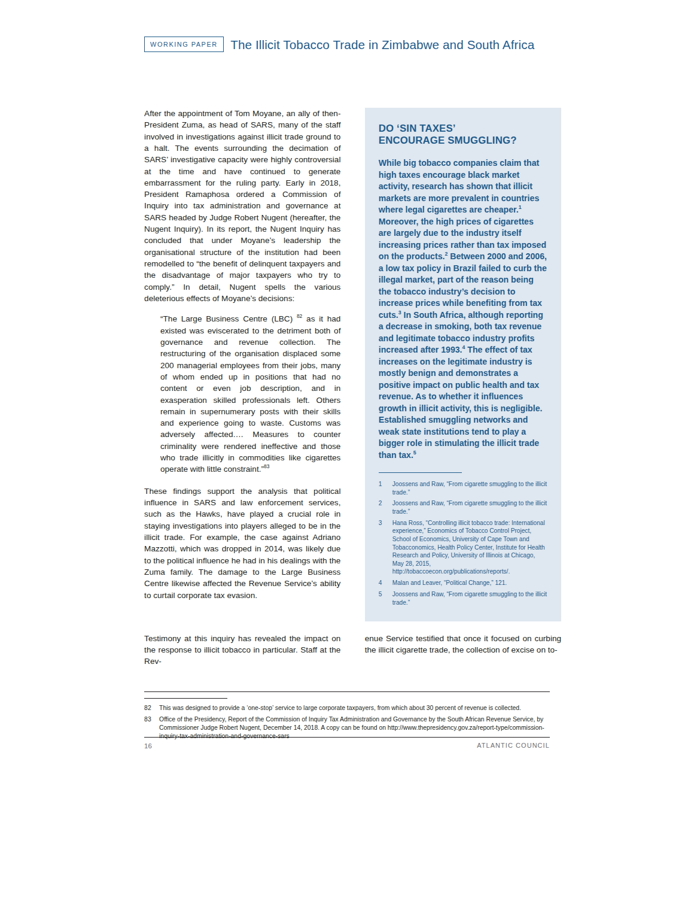Working Paper The Illicit Tobacco Trade in Zimbabwe and South Africa
After the appointment of Tom Moyane, an ally of then-President Zuma, as head of SARS, many of the staff involved in investigations against illicit trade ground to a halt. The events surrounding the decimation of SARS’ investigative capacity were highly controversial at the time and have continued to generate embarrassment for the ruling party. Early in 2018, President Ramaphosa ordered a Commission of Inquiry into tax administration and governance at SARS headed by Judge Robert Nugent (hereafter, the Nugent Inquiry). In its report, the Nugent Inquiry has concluded that under Moyane’s leadership the organisational structure of the institution had been remodelled to “the benefit of delinquent taxpayers and the disadvantage of major taxpayers who try to comply.” In detail, Nugent spells the various deleterious effects of Moyane’s decisions:
“The Large Business Centre (LBC) 82 as it had existed was eviscerated to the detriment both of governance and revenue collection. The restructuring of the organisation displaced some 200 managerial employees from their jobs, many of whom ended up in positions that had no content or even job description, and in exasperation skilled professionals left. Others remain in supernumerary posts with their skills and experience going to waste. Customs was adversely affected.… Measures to counter criminality were rendered ineffective and those who trade illicitly in commodities like cigarettes operate with little constraint.”83
These findings support the analysis that political influence in SARS and law enforcement services, such as the Hawks, have played a crucial role in staying investigations into players alleged to be in the illicit trade. For example, the case against Adriano Mazzotti, which was dropped in 2014, was likely due to the political influence he had in his dealings with the Zuma family. The damage to the Large Business Centre likewise affected the Revenue Service’s ability to curtail corporate tax evasion.
DO ‘SIN TAXES’
ENCOURAGE SMUGGLING?
While big tobacco companies claim that high taxes encourage black market activity, research has shown that illicit markets are more prevalent in countries where legal cigarettes are cheaper.1 Moreover, the high prices of cigarettes are largely due to the industry itself increasing prices rather than tax imposed on the products.2 Between 2000 and 2006, a low tax policy in Brazil failed to curb the illegal market, part of the reason being the tobacco industry’s decision to increase prices while benefiting from tax cuts.3 In South Africa, although reporting a decrease in smoking, both tax revenue and legitimate tobacco industry profits increased after 1993.4 The effect of tax increases on the legitimate industry is mostly benign and demonstrates a positive impact on public health and tax revenue. As to whether it influences growth in illicit activity, this is negligible. Established smuggling networks and weak state institutions tend to play a bigger role in stimulating the illicit trade than tax.5
1 Joossens and Raw, “From cigarette smuggling to the illicit trade.”
2 Joossens and Raw, “From cigarette smuggling to the illicit trade.”
3 Hana Ross, “Controlling illicit tobacco trade: International experience,” Economics of Tobacco Control Project, School of Economics, University of Cape Town and Tobacconomics, Health Policy Center, Institute for Health Research and Policy, University of Illinois at Chicago, May 28, 2015, http://tobaccoecon.org/publications/reports/.
4 Malan and Leaver, “Political Change,” 121.
5 Joossens and Raw, “From cigarette smuggling to the illicit trade.”
Testimony at this inquiry has revealed the impact on the response to illicit tobacco in particular. Staff at the Rev-
enue Service testified that once it focused on curbing the illicit cigarette trade, the collection of excise on to-
82 This was designed to provide a ‘one-stop’ service to large corporate taxpayers, from which about 30 percent of revenue is collected.
83 Office of the Presidency, Report of the Commission of Inquiry Tax Administration and Governance by the South African Revenue Service, by Commissioner Judge Robert Nugent, December 14, 2018. A copy can be found on http://www.thepresidency.gov.za/report-type/commission-inquiry-tax-administration-and-governance-sars
16 Atlantic Council